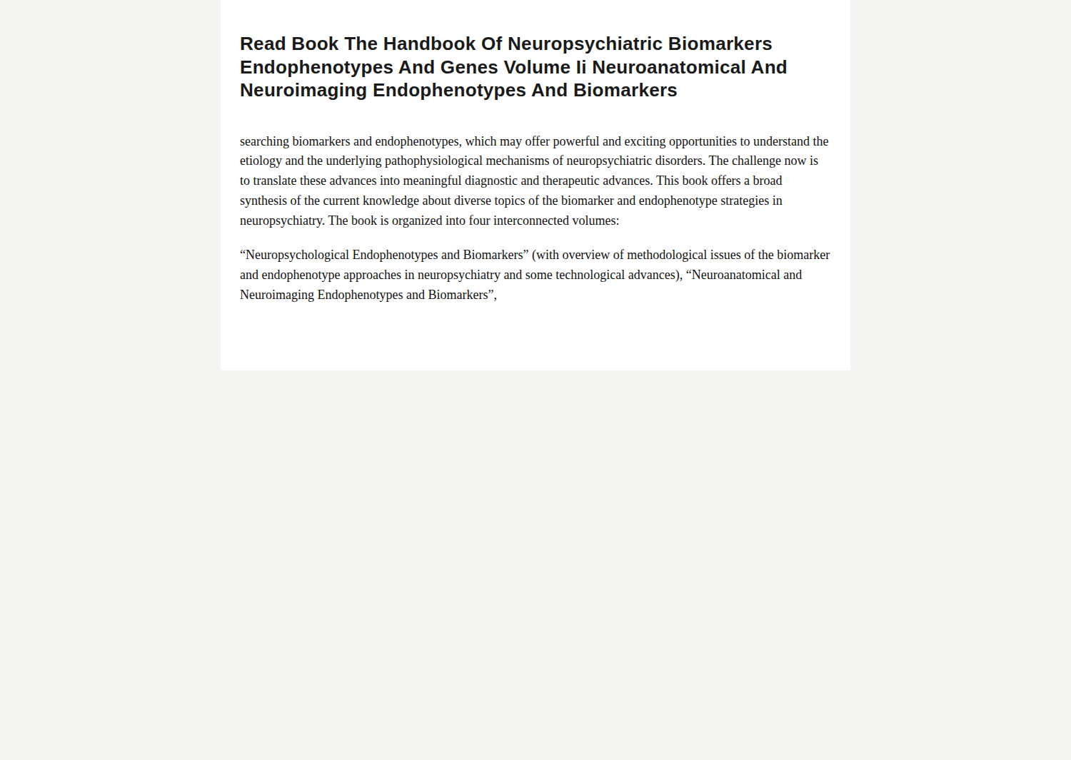Read Book The Handbook Of Neuropsychiatric Biomarkers Endophenotypes And Genes Volume Ii Neuroanatomical And Neuroimaging Endophenotypes And Biomarkers
searching biomarkers and endophenotypes, which may offer powerful and exciting opportunities to understand the etiology and the underlying pathophysiological mechanisms of neuropsychiatric disorders. The challenge now is to translate these advances into meaningful diagnostic and therapeutic advances. This book offers a broad synthesis of the current knowledge about diverse topics of the biomarker and endophenotype strategies in neuropsychiatry. The book is organized into four interconnected volumes:
“Neuropsychological Endophenotypes and Biomarkers” (with overview of methodological issues of the biomarker and endophenotype approaches in neuropsychiatry and some technological advances), “Neuroanatomical and Neuroimaging Endophenotypes and Biomarkers”,